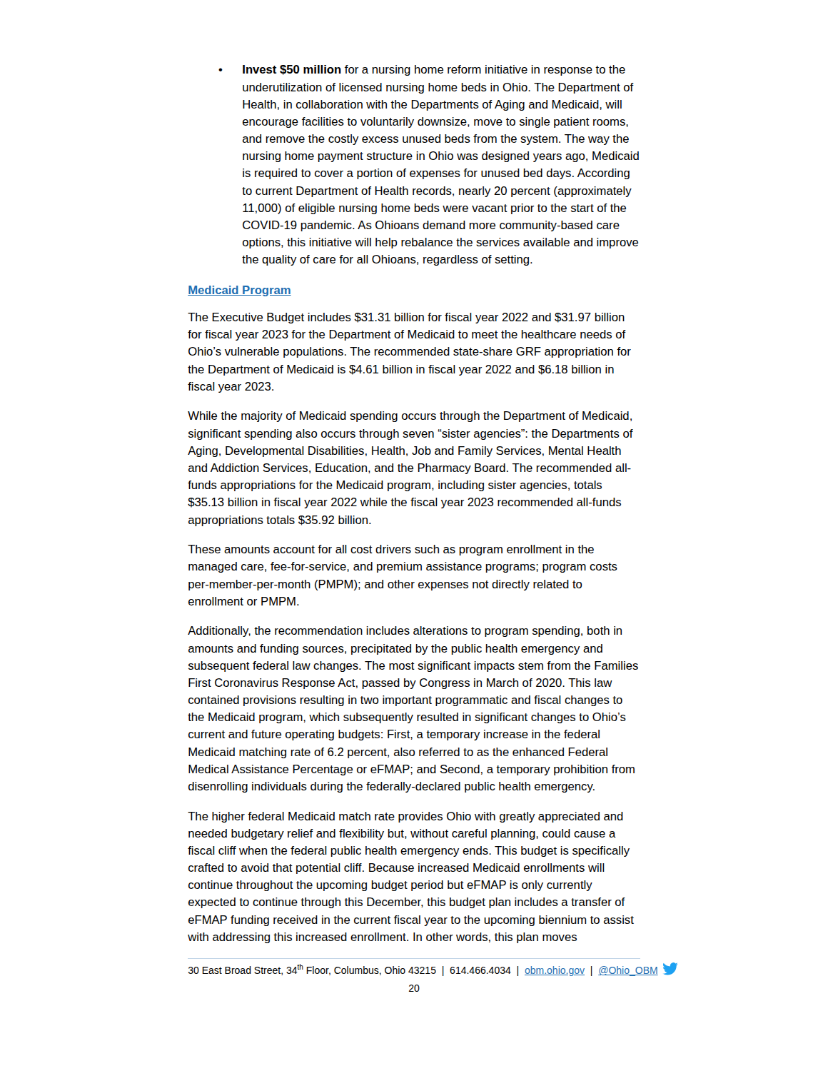Invest $50 million for a nursing home reform initiative in response to the underutilization of licensed nursing home beds in Ohio. The Department of Health, in collaboration with the Departments of Aging and Medicaid, will encourage facilities to voluntarily downsize, move to single patient rooms, and remove the costly excess unused beds from the system. The way the nursing home payment structure in Ohio was designed years ago, Medicaid is required to cover a portion of expenses for unused bed days. According to current Department of Health records, nearly 20 percent (approximately 11,000) of eligible nursing home beds were vacant prior to the start of the COVID-19 pandemic. As Ohioans demand more community-based care options, this initiative will help rebalance the services available and improve the quality of care for all Ohioans, regardless of setting.
Medicaid Program
The Executive Budget includes $31.31 billion for fiscal year 2022 and $31.97 billion for fiscal year 2023 for the Department of Medicaid to meet the healthcare needs of Ohio’s vulnerable populations. The recommended state-share GRF appropriation for the Department of Medicaid is $4.61 billion in fiscal year 2022 and $6.18 billion in fiscal year 2023.
While the majority of Medicaid spending occurs through the Department of Medicaid, significant spending also occurs through seven “sister agencies”: the Departments of Aging, Developmental Disabilities, Health, Job and Family Services, Mental Health and Addiction Services, Education, and the Pharmacy Board. The recommended all-funds appropriations for the Medicaid program, including sister agencies, totals $35.13 billion in fiscal year 2022 while the fiscal year 2023 recommended all-funds appropriations totals $35.92 billion.
These amounts account for all cost drivers such as program enrollment in the managed care, fee-for-service, and premium assistance programs; program costs per-member-per-month (PMPM); and other expenses not directly related to enrollment or PMPM.
Additionally, the recommendation includes alterations to program spending, both in amounts and funding sources, precipitated by the public health emergency and subsequent federal law changes. The most significant impacts stem from the Families First Coronavirus Response Act, passed by Congress in March of 2020. This law contained provisions resulting in two important programmatic and fiscal changes to the Medicaid program, which subsequently resulted in significant changes to Ohio’s current and future operating budgets: First, a temporary increase in the federal Medicaid matching rate of 6.2 percent, also referred to as the enhanced Federal Medical Assistance Percentage or eFMAP; and Second, a temporary prohibition from disenrolling individuals during the federally-declared public health emergency.
The higher federal Medicaid match rate provides Ohio with greatly appreciated and needed budgetary relief and flexibility but, without careful planning, could cause a fiscal cliff when the federal public health emergency ends. This budget is specifically crafted to avoid that potential cliff. Because increased Medicaid enrollments will continue throughout the upcoming budget period but eFMAP is only currently expected to continue through this December, this budget plan includes a transfer of eFMAP funding received in the current fiscal year to the upcoming biennium to assist with addressing this increased enrollment. In other words, this plan moves
30 East Broad Street, 34th Floor, Columbus, Ohio 43215 | 614.466.4034 | obm.ohio.gov | @Ohio_OBM
20